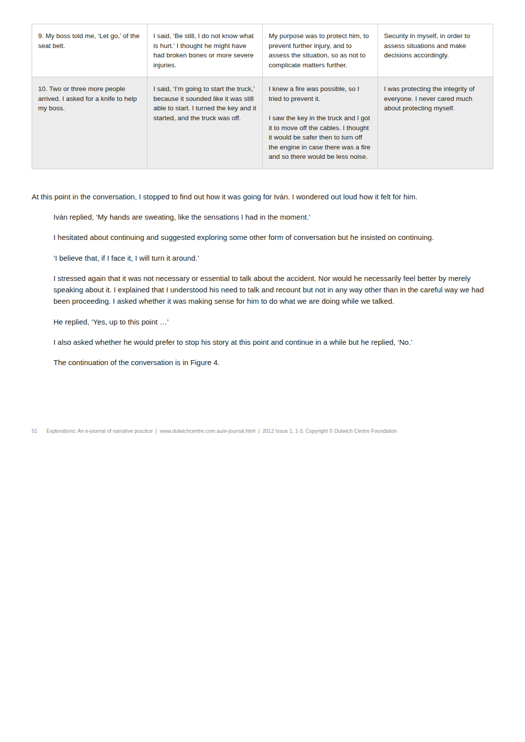| 9. My boss told me, ‘Let go,’ of the seat belt. | I said, ‘Be still, I do not know what is hurt.’ I thought he might have had broken bones or more severe injuries. | My purpose was to protect him, to prevent further injury, and to assess the situation, so as not to complicate matters further. | Security in myself, in order to assess situations and make decisions accordingly. |
| 10. Two or three more people arrived. I asked for a knife to help my boss. | I said, ‘I’m going to start the truck,’ because it sounded like it was still able to start. I turned the key and it started, and the truck was off. | I knew a fire was possible, so I tried to prevent it. I saw the key in the truck and I got it to move off the cables. I thought it would be safer then to turn off the engine in case there was a fire and so there would be less noise. | I was protecting the integrity of everyone. I never cared much about protecting myself. |
At this point in the conversation, I stopped to find out how it was going for Iván. I wondered out loud how it felt for him.
Iván replied, ‘My hands are sweating, like the sensations I had in the moment.’
I hesitated about continuing and suggested exploring some other form of conversation but he insisted on continuing.
‘I believe that, if I face it, I will turn it around.’
I stressed again that it was not necessary or essential to talk about the accident. Nor would he necessarily feel better by merely speaking about it. I explained that I understood his need to talk and recount but not in any way other than in the careful way we had been proceeding. I asked whether it was making sense for him to do what we are doing while we talked.
He replied, ‘Yes, up to this point …’
I also asked whether he would prefer to stop his story at this point and continue in a while but he replied, ‘No.’
The continuation of the conversation is in Figure 4.
51 Explorations: An e-journal of narrative practice | www.dulwichcentre.com.au/e-journal.html | 2012 Issue 1, 1-3. Copyright © Dulwich Centre Foundation